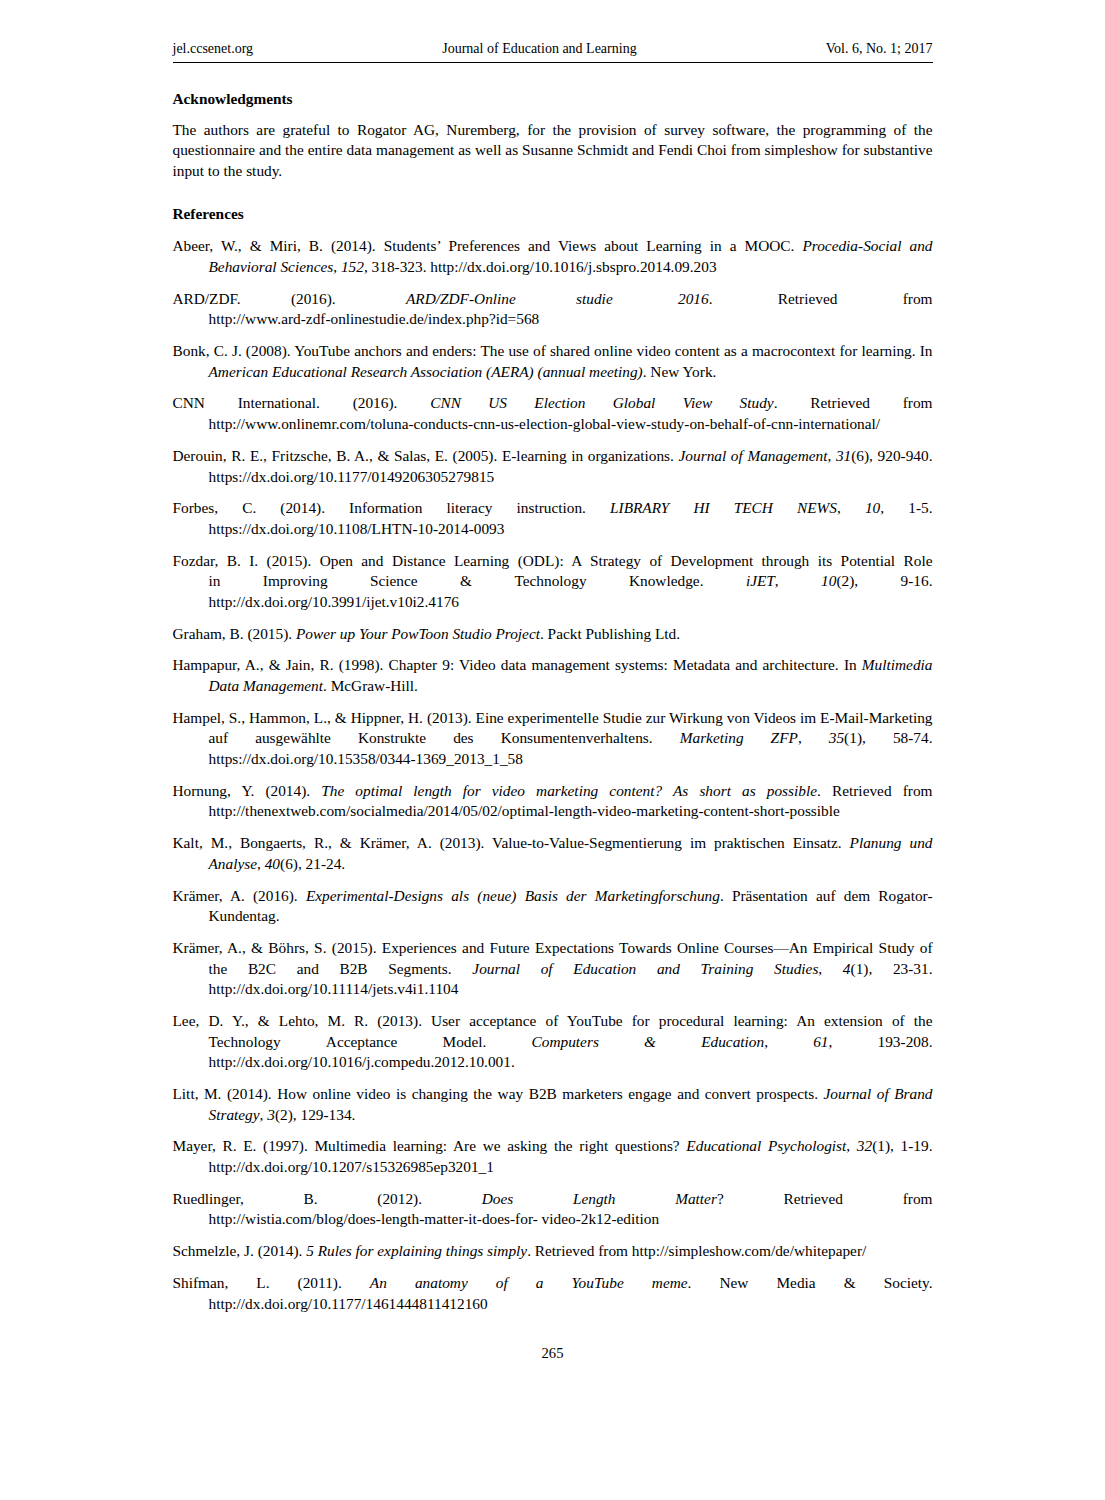jel.ccsenet.org Journal of Education and Learning Vol. 6, No. 1; 2017
Acknowledgments
The authors are grateful to Rogator AG, Nuremberg, for the provision of survey software, the programming of the questionnaire and the entire data management as well as Susanne Schmidt and Fendi Choi from simpleshow for substantive input to the study.
References
Abeer, W., & Miri, B. (2014). Students’ Preferences and Views about Learning in a MOOC. Procedia-Social and Behavioral Sciences, 152, 318-323. http://dx.doi.org/10.1016/j.sbspro.2014.09.203
ARD/ZDF. (2016). ARD/ZDF-Online studie 2016. Retrieved from http://www.ard-zdf-onlinestudie.de/index.php?id=568
Bonk, C. J. (2008). YouTube anchors and enders: The use of shared online video content as a macrocontext for learning. In American Educational Research Association (AERA) (annual meeting). New York.
CNN International. (2016). CNN US Election Global View Study. Retrieved from http://www.onlinemr.com/toluna-conducts-cnn-us-election-global-view-study-on-behalf-of-cnn-international/
Derouin, R. E., Fritzsche, B. A., & Salas, E. (2005). E-learning in organizations. Journal of Management, 31(6), 920-940. https://dx.doi.org/10.1177/0149206305279815
Forbes, C. (2014). Information literacy instruction. LIBRARY HI TECH NEWS, 10, 1-5. https://dx.doi.org/10.1108/LHTN-10-2014-0093
Fozdar, B. I. (2015). Open and Distance Learning (ODL): A Strategy of Development through its Potential Role in Improving Science & Technology Knowledge. iJET, 10(2), 9-16. http://dx.doi.org/10.3991/ijet.v10i2.4176
Graham, B. (2015). Power up Your PowToon Studio Project. Packt Publishing Ltd.
Hampapur, A., & Jain, R. (1998). Chapter 9: Video data management systems: Metadata and architecture. In Multimedia Data Management. McGraw-Hill.
Hampel, S., Hammon, L., & Hippner, H. (2013). Eine experimentelle Studie zur Wirkung von Videos im E-Mail-Marketing auf ausgewählte Konstrukte des Konsumentenverhaltens. Marketing ZFP, 35(1), 58-74. https://dx.doi.org/10.15358/0344-1369_2013_1_58
Hornung, Y. (2014). The optimal length for video marketing content? As short as possible. Retrieved from http://thenextweb.com/socialmedia/2014/05/02/optimal-length-video-marketing-content-short-possible
Kalt, M., Bongaerts, R., & Krämer, A. (2013). Value-to-Value-Segmentierung im praktischen Einsatz. Planung und Analyse, 40(6), 21-24.
Krämer, A. (2016). Experimental-Designs als (neue) Basis der Marketingforschung. Präsentation auf dem Rogator-Kundentag.
Krämer, A., & Böhrs, S. (2015). Experiences and Future Expectations Towards Online Courses—An Empirical Study of the B2C and B2B Segments. Journal of Education and Training Studies, 4(1), 23-31. http://dx.doi.org/10.11114/jets.v4i1.1104
Lee, D. Y., & Lehto, M. R. (2013). User acceptance of YouTube for procedural learning: An extension of the Technology Acceptance Model. Computers & Education, 61, 193-208. http://dx.doi.org/10.1016/j.compedu.2012.10.001.
Litt, M. (2014). How online video is changing the way B2B marketers engage and convert prospects. Journal of Brand Strategy, 3(2), 129-134.
Mayer, R. E. (1997). Multimedia learning: Are we asking the right questions? Educational Psychologist, 32(1), 1-19. http://dx.doi.org/10.1207/s15326985ep3201_1
Ruedlinger, B. (2012). Does Length Matter? Retrieved from http://wistia.com/blog/does-length-matter-it-does-for- video-2k12-edition
Schmelzle, J. (2014). 5 Rules for explaining things simply. Retrieved from http://simpleshow.com/de/whitepaper/
Shifman, L. (2011). An anatomy of a YouTube meme. New Media & Society. http://dx.doi.org/10.1177/1461444811412160
265